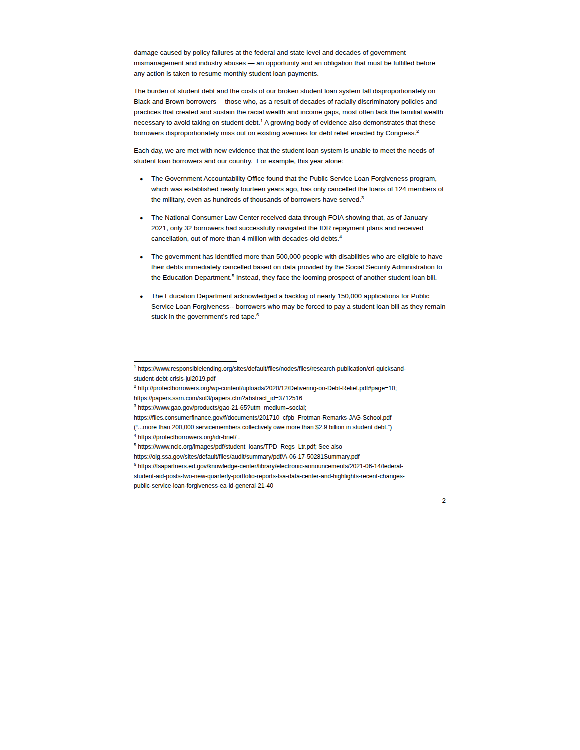damage caused by policy failures at the federal and state level and decades of government mismanagement and industry abuses — an opportunity and an obligation that must be fulfilled before any action is taken to resume monthly student loan payments.
The burden of student debt and the costs of our broken student loan system fall disproportionately on Black and Brown borrowers— those who, as a result of decades of racially discriminatory policies and practices that created and sustain the racial wealth and income gaps, most often lack the familial wealth necessary to avoid taking on student debt.1 A growing body of evidence also demonstrates that these borrowers disproportionately miss out on existing avenues for debt relief enacted by Congress.2
Each day, we are met with new evidence that the student loan system is unable to meet the needs of student loan borrowers and our country. For example, this year alone:
The Government Accountability Office found that the Public Service Loan Forgiveness program, which was established nearly fourteen years ago, has only cancelled the loans of 124 members of the military, even as hundreds of thousands of borrowers have served.3
The National Consumer Law Center received data through FOIA showing that, as of January 2021, only 32 borrowers had successfully navigated the IDR repayment plans and received cancellation, out of more than 4 million with decades-old debts.4
The government has identified more than 500,000 people with disabilities who are eligible to have their debts immediately cancelled based on data provided by the Social Security Administration to the Education Department.5 Instead, they face the looming prospect of another student loan bill.
The Education Department acknowledged a backlog of nearly 150,000 applications for Public Service Loan Forgiveness-- borrowers who may be forced to pay a student loan bill as they remain stuck in the government’s red tape.6
1 https://www.responsiblelending.org/sites/default/files/nodes/files/research-publication/crl-quicksand-
student-debt-crisis-jul2019.pdf
2 http://protectborrowers.org/wp-content/uploads/2020/12/Delivering-on-Debt-Relief.pdf#page=10;
https://papers.ssrn.com/sol3/papers.cfm?abstract_id=3712516
3 https://www.gao.gov/products/gao-21-65?utm_medium=social;
https://files.consumerfinance.gov/f/documents/201710_cfpb_Frotman-Remarks-JAG-School.pdf
(“...more than 200,000 servicemembers collectively owe more than $2.9 billion in student debt.”)
4 https://protectborrowers.org/idr-brief/ .
5 https://www.nclc.org/images/pdf/student_loans/TPD_Regs_Ltr.pdf; See also
https://oig.ssa.gov/sites/default/files/audit/summary/pdf/A-06-17-50281Summary.pdf
6 https://fsapartners.ed.gov/knowledge-center/library/electronic-announcements/2021-06-14/federal-
student-aid-posts-two-new-quarterly-portfolio-reports-fsa-data-center-and-highlights-recent-changes-
public-service-loan-forgiveness-ea-id-general-21-40
2